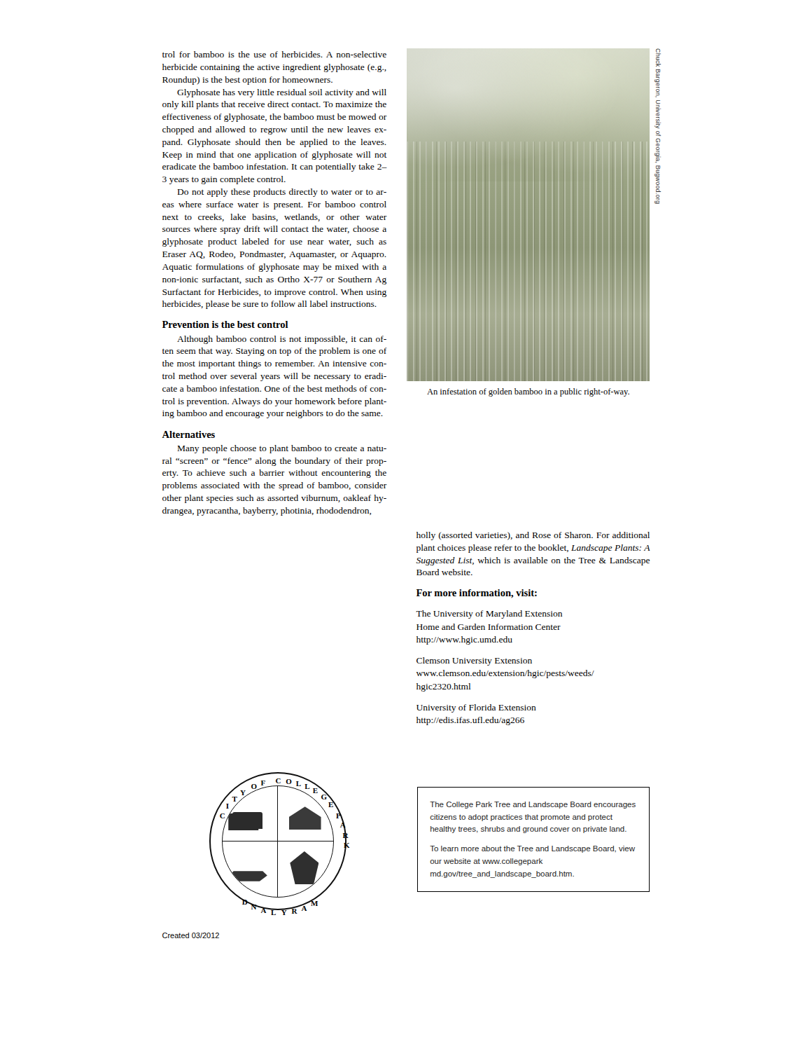trol for bamboo is the use of herbicides. A non-selective herbicide containing the active ingredient glyphosate (e.g., Roundup) is the best option for homeowners.
Glyphosate has very little residual soil activity and will only kill plants that receive direct contact. To maximize the effectiveness of glyphosate, the bamboo must be mowed or chopped and allowed to regrow until the new leaves expand. Glyphosate should then be applied to the leaves. Keep in mind that one application of glyphosate will not eradicate the bamboo infestation. It can potentially take 2–3 years to gain complete control.
Do not apply these products directly to water or to areas where surface water is present. For bamboo control next to creeks, lake basins, wetlands, or other water sources where spray drift will contact the water, choose a glyphosate product labeled for use near water, such as Eraser AQ, Rodeo, Pondmaster, Aquamaster, or Aquapro. Aquatic formulations of glyphosate may be mixed with a non-ionic surfactant, such as Ortho X-77 or Southern Ag Surfactant for Herbicides, to improve control. When using herbicides, please be sure to follow all label instructions.
Prevention is the best control
Although bamboo control is not impossible, it can often seem that way. Staying on top of the problem is one of the most important things to remember. An intensive control method over several years will be necessary to eradicate a bamboo infestation. One of the best methods of control is prevention. Always do your homework before planting bamboo and encourage your neighbors to do the same.
Alternatives
Many people choose to plant bamboo to create a natural “screen” or “fence” along the boundary of their property. To achieve such a barrier without encountering the problems associated with the spread of bamboo, consider other plant species such as assorted viburnum, oakleaf hydrangea, pyracantha, bayberry, photinia, rhododendron,
Chuck Bargeron, University of Georgia, Bugwood.org
An infestation of golden bamboo in a public right-of-way.
holly (assorted varieties), and Rose of Sharon. For additional plant choices please refer to the booklet, Landscape Plants: A Suggested List, which is available on the Tree & Landscape Board website.
For more information, visit:
The University of Maryland Extension
Home and Garden Information Center
http://www.hgic.umd.edu
Clemson University Extension
www.clemson.edu/extension/hgic/pests/weeds/
hgic2320.html
University of Florida Extension
http://edis.ifas.ufl.edu/ag266
C I T Y O F C O L L E G E P A R K M A R Y L A N D
The College Park Tree and Landscape Board encourages citizens to adopt practices that promote and protect healthy trees, shrubs and ground cover on private land.
To learn more about the Tree and Landscape Board, view our website at www.collegepark md.gov/tree_and_landscape_board.htm.
Created 03/2012